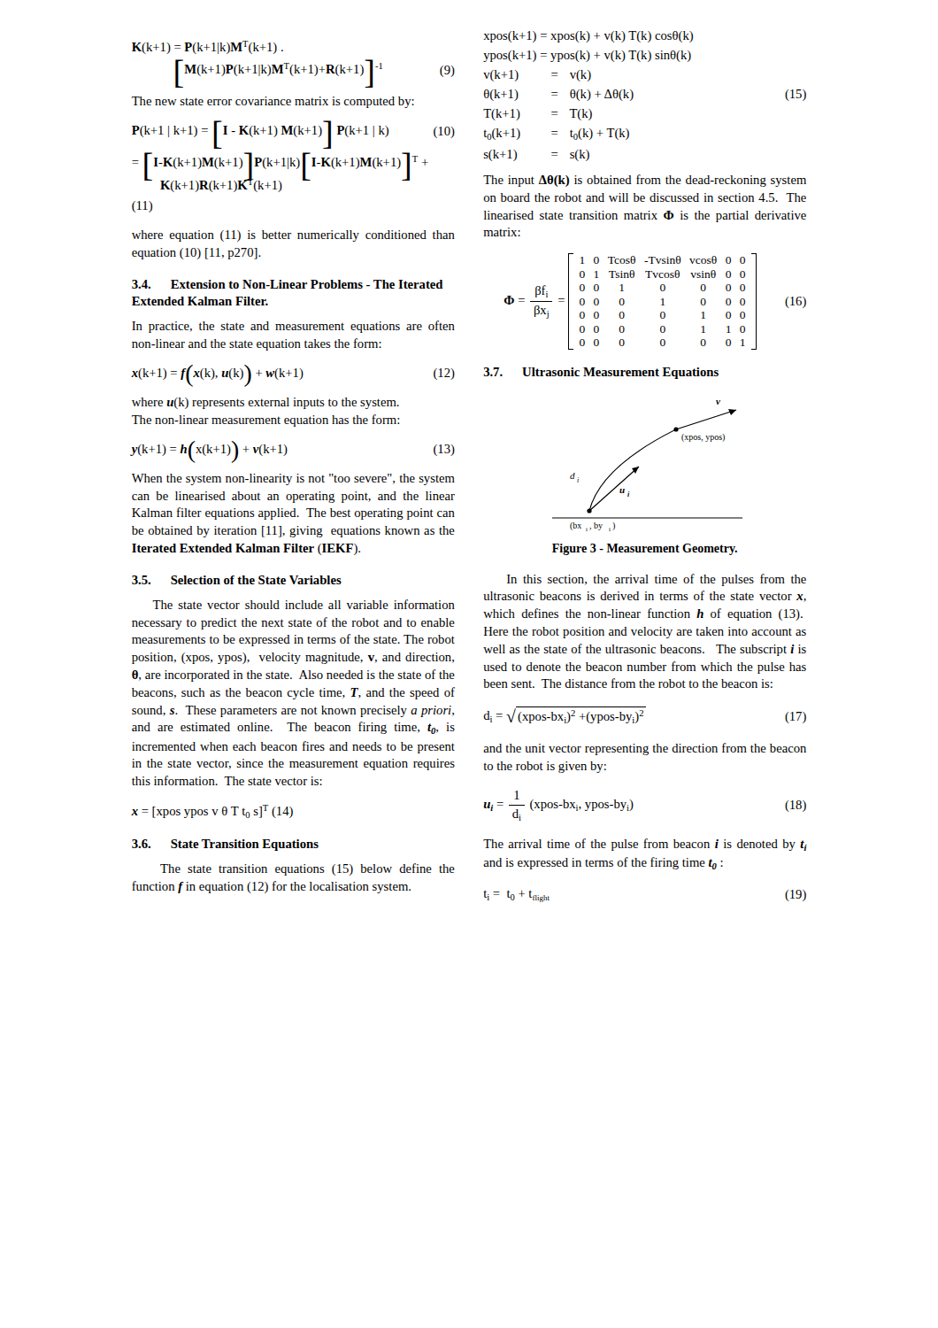K(k+1) = P(k+1|k)MT(k+1) .
[M(k+1)P(k+1|k)MT(k+1)+R(k+1)]-1
(9)
The new state error covariance matrix is computed by:
P(k+1 | k+1) = [I - K(k+1) M(k+1)] P(k+1 | k)
(10)
= [I-K(k+1)M(k+1)] P(k+1|k)[I-K(k+1)M(k+1)]T +
K(k+1)R(k+1)KT(k+1)
(11)
where equation (11) is better numerically conditioned than equation (10) [11, p270].
3.4. Extension to Non-Linear Problems - The Iterated Extended Kalman Filter.
In practice, the state and measurement equations are often non-linear and the state equation takes the form:
x(k+1) = f(x(k), u(k)) + w(k+1)
(12)
where u(k) represents external inputs to the system.
The non-linear measurement equation has the form:
y(k+1) = h(x(k+1)) + v(k+1)
(13)
When the system non-linearity is not "too severe", the system can be linearised about an operating point, and the linear Kalman filter equations applied. The best operating point can be obtained by iteration [11], giving equations known as the Iterated Extended Kalman Filter (IEKF).
3.5. Selection of the State Variables
The state vector should include all variable information necessary to predict the next state of the robot and to enable measurements to be expressed in terms of the state. The robot position, (xpos, ypos), velocity magnitude, v, and direction, θ, are incorporated in the state. Also needed is the state of the beacons, such as the beacon cycle time, T, and the speed of sound, s. These parameters are not known precisely a priori, and are estimated online. The beacon firing time, t0, is incremented when each beacon fires and needs to be present in the state vector, since the measurement equation requires this information. The state vector is:
x = [xpos ypos v θ T t0 s]T (14)
3.6. State Transition Equations
The state transition equations (15) below define the function f in equation (12) for the localisation system.
xpos(k+1) = xpos(k) + v(k) T(k) cosθ(k)
ypos(k+1) = ypos(k) + v(k) T(k) sinθ(k)
v(k+1)= v(k)
θ(k+1)= θ(k) + Δθ(k)
(15)
T(k+1)= T(k)
t0(k+1)= t0(k) + T(k)
s(k+1)= s(k)
The input Δθ(k) is obtained from the dead-reckoning system on board the robot and will be discussed in section 4.5. The linearised state transition matrix Φ is the partial derivative matrix:
Φ = βfi βxj =
| 1 | 0 | Tcosθ | -Tvsinθ | vcosθ | 0 | 0 |
| 0 | 1 | Tsinθ | Tvcosθ | vsinθ | 0 | 0 |
| 0 | 0 | 1 | 0 | 0 | 0 | 0 |
| 0 | 0 | 0 | 1 | 0 | 0 | 0 |
| 0 | 0 | 0 | 0 | 1 | 0 | 0 |
| 0 | 0 | 0 | 0 | 1 | 1 | 0 |
| 0 | 0 | 0 | 0 | 0 | 0 | 1 |
(16)
3.7. Ultrasonic Measurement Equations
d i v (xpos, ypos) u i (bx i , by i )
Figure 3 - Measurement Geometry.
In this section, the arrival time of the pulses from the ultrasonic beacons is derived in terms of the state vector x, which defines the non-linear function h of equation (13). Here the robot position and velocity are taken into account as well as the state of the ultrasonic beacons. The subscript i is used to denote the beacon number from which the pulse has been sent. The distance from the robot to the beacon is:
di = √(xpos-bxi)2 +(ypos-byi)2
(17)
and the unit vector representing the direction from the beacon to the robot is given by:
ui = 1 di (xpos-bxi, ypos-byi)
(18)
The arrival time of the pulse from beacon i is denoted by ti and is expressed in terms of the firing time t0 :
ti = t0 + tflight
(19)